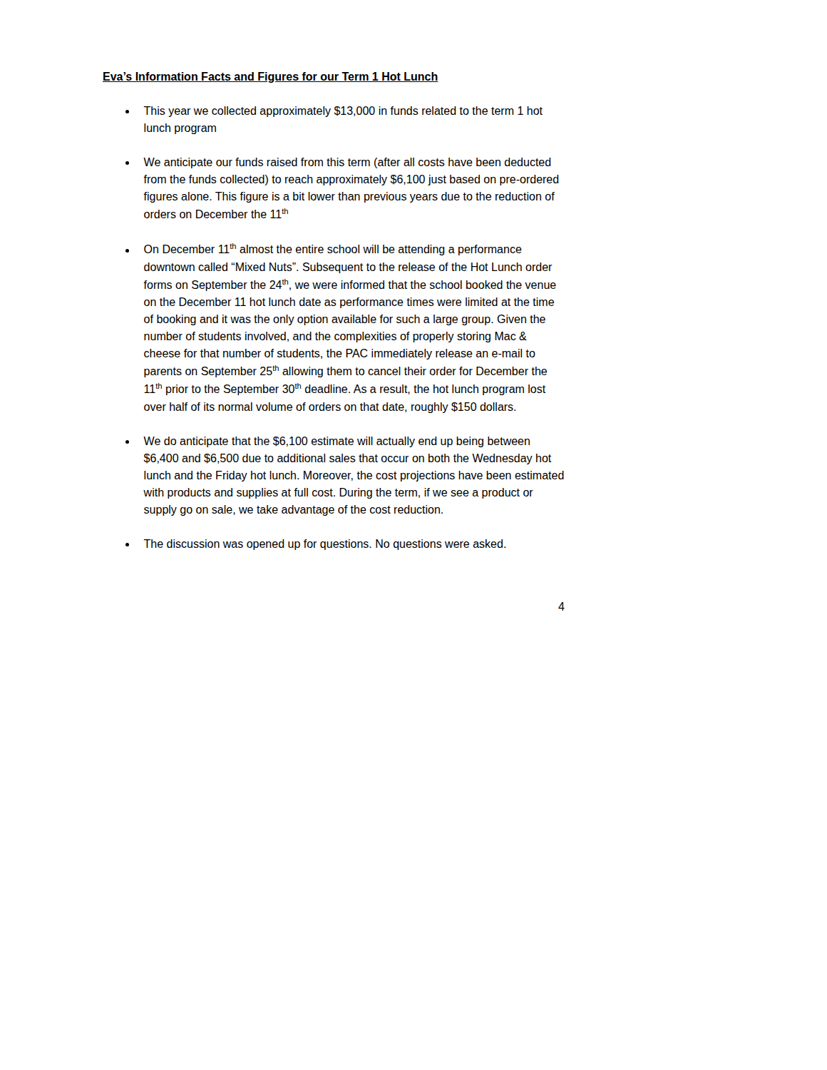Eva’s Information Facts and Figures for our Term 1 Hot Lunch
This year we collected approximately $13,000 in funds related to the term 1 hot lunch program
We anticipate our funds raised from this term (after all costs have been deducted from the funds collected) to reach approximately $6,100 just based on pre-ordered figures alone. This figure is a bit lower than previous years due to the reduction of orders on December the 11th
On December 11th almost the entire school will be attending a performance downtown called “Mixed Nuts”. Subsequent to the release of the Hot Lunch order forms on September the 24th, we were informed that the school booked the venue on the December 11 hot lunch date as performance times were limited at the time of booking and it was the only option available for such a large group. Given the number of students involved, and the complexities of properly storing Mac & cheese for that number of students, the PAC immediately release an e-mail to parents on September 25th allowing them to cancel their order for December the 11th prior to the September 30th deadline. As a result, the hot lunch program lost over half of its normal volume of orders on that date, roughly $150 dollars.
We do anticipate that the $6,100 estimate will actually end up being between $6,400 and $6,500 due to additional sales that occur on both the Wednesday hot lunch and the Friday hot lunch. Moreover, the cost projections have been estimated with products and supplies at full cost. During the term, if we see a product or supply go on sale, we take advantage of the cost reduction.
The discussion was opened up for questions. No questions were asked.
4